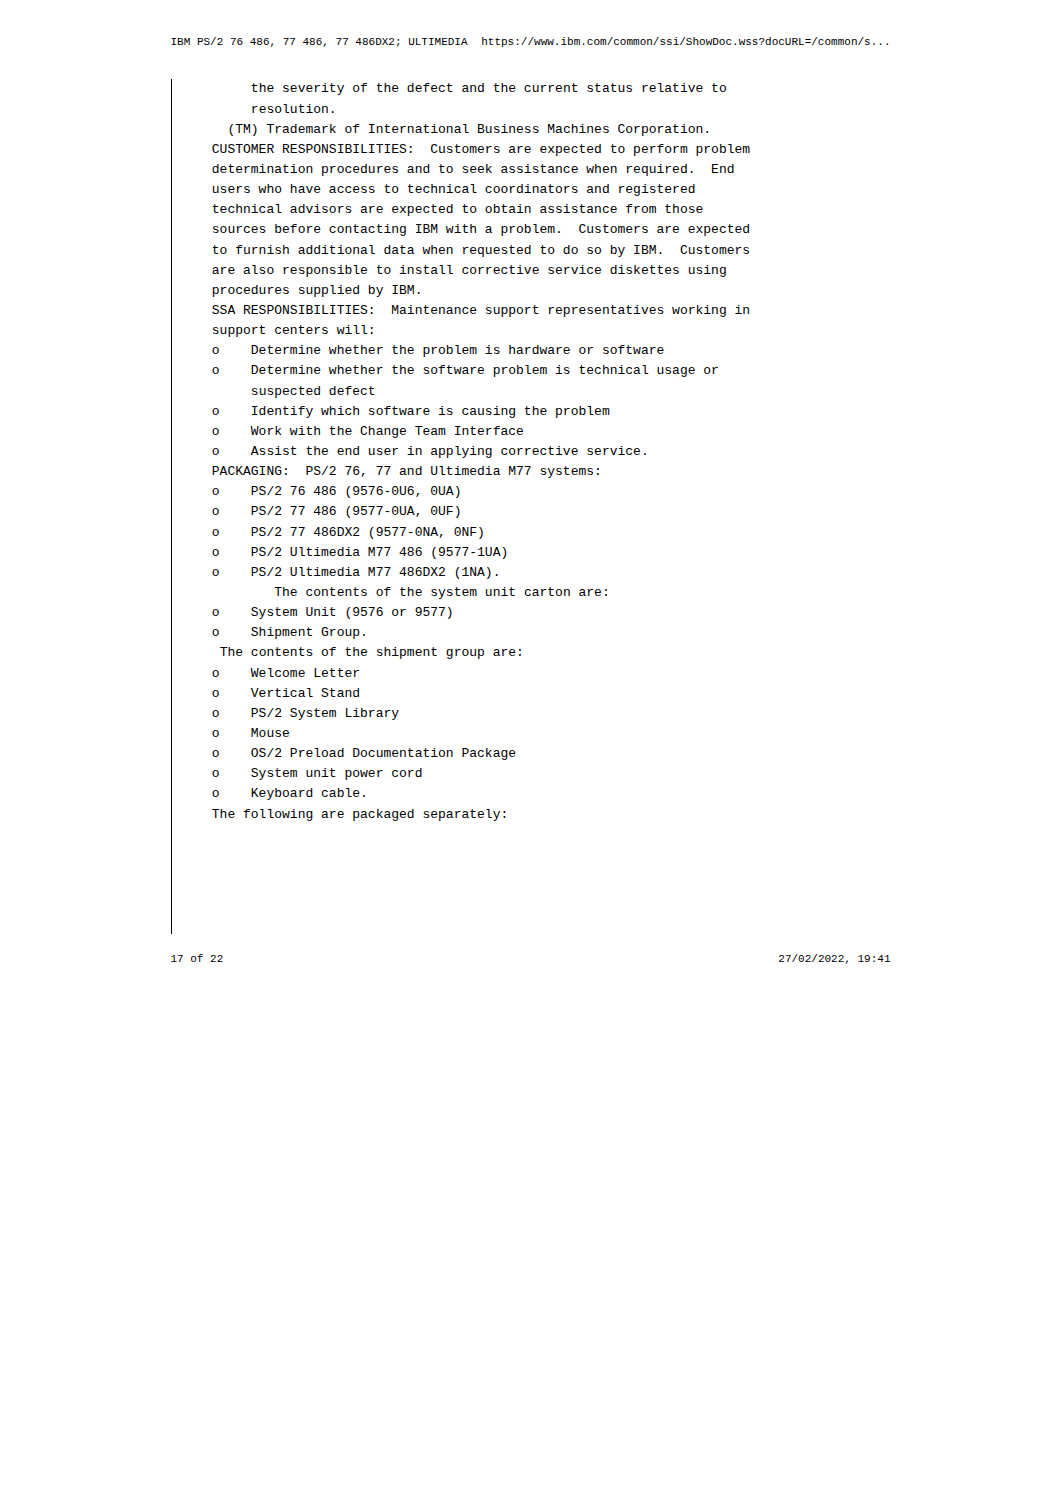IBM PS/2 76 486, 77 486, 77 486DX2; ULTIMEDIA M77 486 AND...
https://www.ibm.com/common/ssi/ShowDoc.wss?docURL=/common/s...
     the severity of the defect and the current status relative to
     resolution.
  (TM) Trademark of International Business Machines Corporation.
CUSTOMER RESPONSIBILITIES:  Customers are expected to perform problem
determination procedures and to seek assistance when required.  End
users who have access to technical coordinators and registered
technical advisors are expected to obtain assistance from those
sources before contacting IBM with a problem.  Customers are expected
to furnish additional data when requested to do so by IBM.  Customers
are also responsible to install corrective service diskettes using
procedures supplied by IBM.
SSA RESPONSIBILITIES:  Maintenance support representatives working in
support centers will:
o    Determine whether the problem is hardware or software
o    Determine whether the software problem is technical usage or
     suspected defect
o    Identify which software is causing the problem
o    Work with the Change Team Interface
o    Assist the end user in applying corrective service.
PACKAGING:  PS/2 76, 77 and Ultimedia M77 systems:
o    PS/2 76 486 (9576-0U6, 0UA)
o    PS/2 77 486 (9577-0UA, 0UF)
o    PS/2 77 486DX2 (9577-0NA, 0NF)
o    PS/2 Ultimedia M77 486 (9577-1UA)
o    PS/2 Ultimedia M77 486DX2 (1NA).
        The contents of the system unit carton are:
o    System Unit (9576 or 9577)
o    Shipment Group.
 The contents of the shipment group are:
o    Welcome Letter
o    Vertical Stand
o    PS/2 System Library
o    Mouse
o    OS/2 Preload Documentation Package
o    System unit power cord
o    Keyboard cable.
The following are packaged separately:
17 of 22
27/02/2022, 19:41